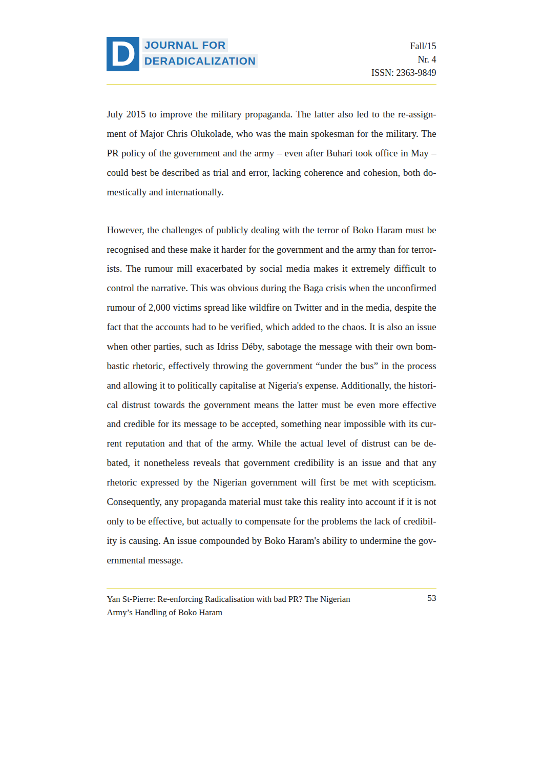D JOURNAL FOR
DERADICALIZATION
Fall/15
Nr. 4
ISSN: 2363-9849
July 2015 to improve the military propaganda. The latter also led to the re-assignment of Major Chris Olukolade, who was the main spokesman for the military. The PR policy of the government and the army – even after Buhari took office in May – could best be described as trial and error, lacking coherence and cohesion, both domestically and internationally.
However, the challenges of publicly dealing with the terror of Boko Haram must be recognised and these make it harder for the government and the army than for terrorists. The rumour mill exacerbated by social media makes it extremely difficult to control the narrative. This was obvious during the Baga crisis when the unconfirmed rumour of 2,000 victims spread like wildfire on Twitter and in the media, despite the fact that the accounts had to be verified, which added to the chaos. It is also an issue when other parties, such as Idriss Déby, sabotage the message with their own bombastic rhetoric, effectively throwing the government “under the bus” in the process and allowing it to politically capitalise at Nigeria's expense. Additionally, the historical distrust towards the government means the latter must be even more effective and credible for its message to be accepted, something near impossible with its current reputation and that of the army. While the actual level of distrust can be debated, it nonetheless reveals that government credibility is an issue and that any rhetoric expressed by the Nigerian government will first be met with scepticism. Consequently, any propaganda material must take this reality into account if it is not only to be effective, but actually to compensate for the problems the lack of credibility is causing. An issue compounded by Boko Haram's ability to undermine the governmental message.
Yan St-Pierre: Re-enforcing Radicalisation with bad PR? The Nigerian Army’s Handling of Boko Haram
53